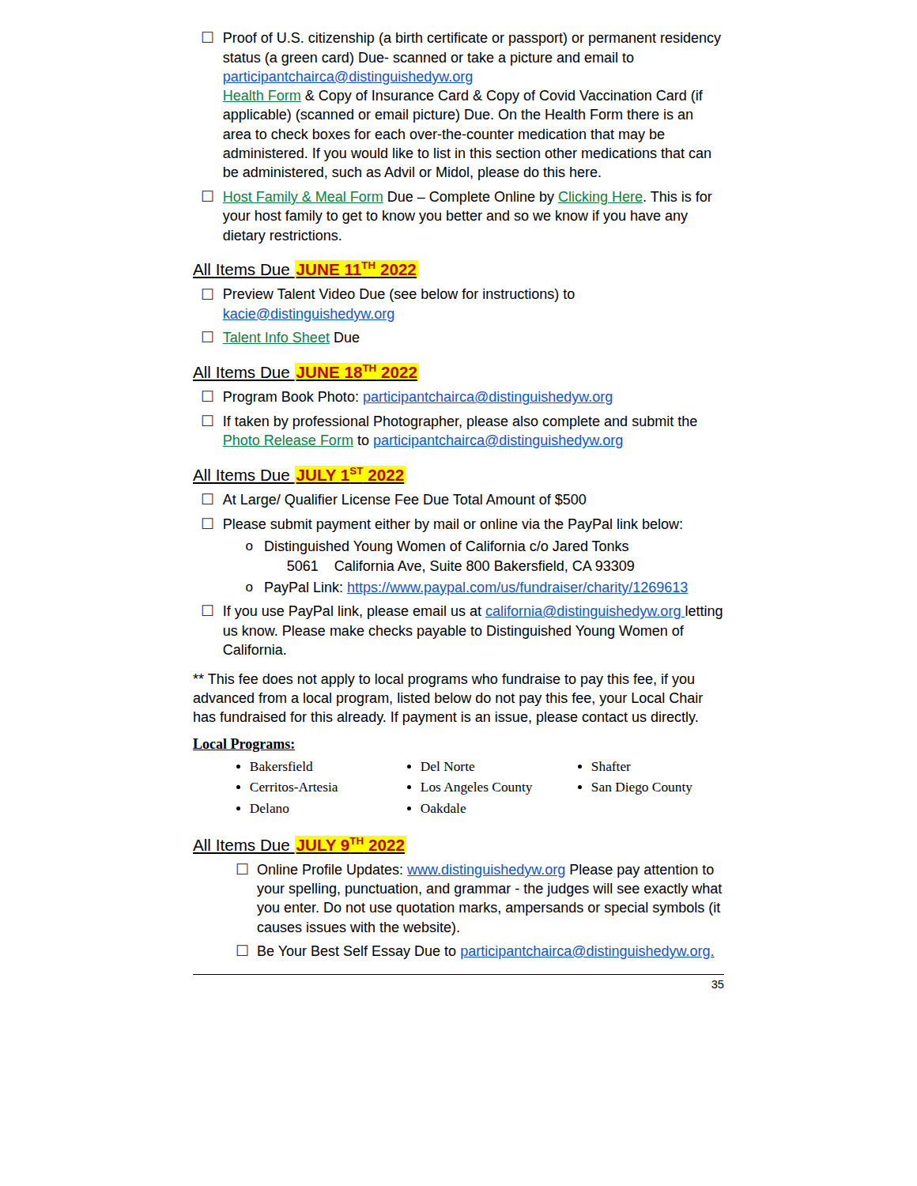Proof of U.S. citizenship (a birth certificate or passport) or permanent residency status (a green card) Due- scanned or take a picture and email to participantchairca@distinguishedyw.org
Health Form & Copy of Insurance Card & Copy of Covid Vaccination Card (if applicable) (scanned or email picture) Due. On the Health Form there is an area to check boxes for each over-the-counter medication that may be administered. If you would like to list in this section other medications that can be administered, such as Advil or Midol, please do this here.
Host Family & Meal Form Due – Complete Online by Clicking Here. This is for your host family to get to know you better and so we know if you have any dietary restrictions.
All Items Due JUNE 11TH 2022
Preview Talent Video Due (see below for instructions) to kacie@distinguishedyw.org
Talent Info Sheet Due
All Items Due JUNE 18TH 2022
Program Book Photo: participantchairca@distinguishedyw.org
If taken by professional Photographer, please also complete and submit the Photo Release Form to participantchairca@distinguishedyw.org
All Items Due JULY 1ST 2022
At Large/ Qualifier License Fee Due Total Amount of $500
Please submit payment either by mail or online via the PayPal link below:
Distinguished Young Women of California c/o Jared Tonks
5061 California Ave, Suite 800 Bakersfield, CA 93309
PayPal Link: https://www.paypal.com/us/fundraiser/charity/1269613
If you use PayPal link, please email us at california@distinguishedyw.org letting us know. Please make checks payable to Distinguished Young Women of California.
** This fee does not apply to local programs who fundraise to pay this fee, if you advanced from a local program, listed below do not pay this fee, your Local Chair has fundraised for this already. If payment is an issue, please contact us directly.
Local Programs:
Bakersfield
Cerritos-Artesia
Delano
Del Norte
Los Angeles County
Oakdale
Shafter
San Diego County
All Items Due JULY 9TH 2022
Online Profile Updates: www.distinguishedyw.org Please pay attention to your spelling, punctuation, and grammar - the judges will see exactly what you enter. Do not use quotation marks, ampersands or special symbols (it causes issues with the website).
Be Your Best Self Essay Due to participantchairca@distinguishedyw.org.
35